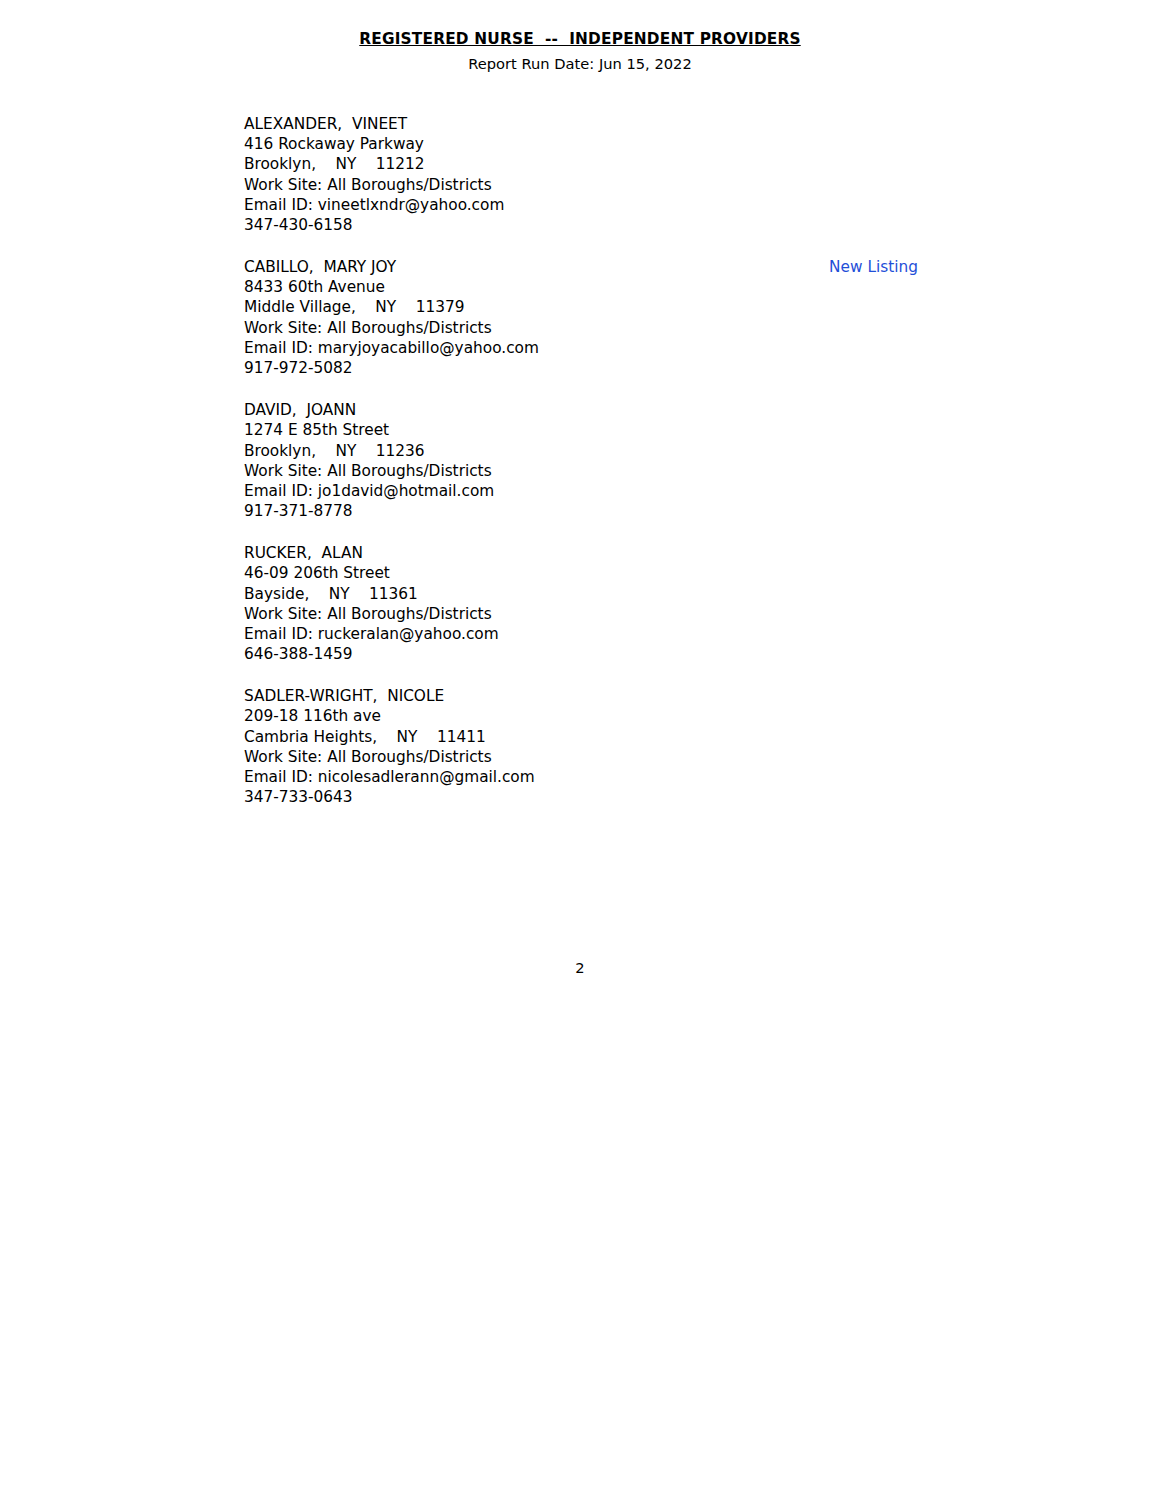REGISTERED NURSE -- INDEPENDENT PROVIDERS
Report Run Date: Jun 15, 2022
ALEXANDER, VINEET 416 Rockaway Parkway Brooklyn, NY 11212 Work Site: All Boroughs/Districts Email ID: vineetlxndr@yahoo.com 347-430-6158
New Listing CABILLO, MARY JOY 8433 60th Avenue Middle Village, NY 11379 Work Site: All Boroughs/Districts Email ID: maryjoyacabillo@yahoo.com 917-972-5082
DAVID, JOANN 1274 E 85th Street Brooklyn, NY 11236 Work Site: All Boroughs/Districts Email ID: jo1david@hotmail.com 917-371-8778
RUCKER, ALAN 46-09 206th Street Bayside, NY 11361 Work Site: All Boroughs/Districts Email ID: ruckeralan@yahoo.com 646-388-1459
SADLER-WRIGHT, NICOLE 209-18 116th ave Cambria Heights, NY 11411 Work Site: All Boroughs/Districts Email ID: nicolesadlerann@gmail.com 347-733-0643
2